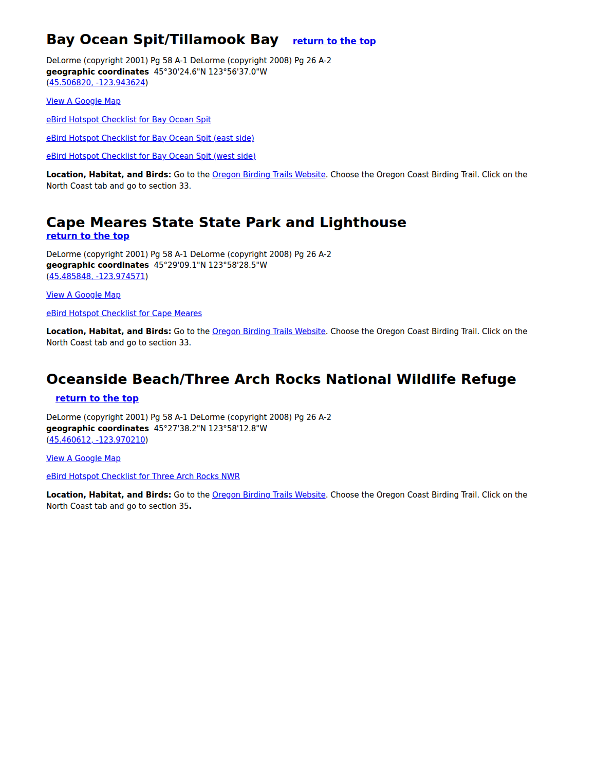Bay Ocean Spit/Tillamook Bay return to the top
DeLorme (copyright 2001) Pg 58 A-1 DeLorme (copyright 2008) Pg 26 A-2
geographic coordinates 45°30'24.6"N 123°56'37.0"W
(45.506820, -123.943624)
View A Google Map
eBird Hotspot Checklist for Bay Ocean Spit
eBird Hotspot Checklist for Bay Ocean Spit (east side)
eBird Hotspot Checklist for Bay Ocean Spit (west side)
Location, Habitat, and Birds: Go to the Oregon Birding Trails Website. Choose the Oregon Coast Birding Trail. Click on the North Coast tab and go to section 33.
Cape Meares State State Park and Lighthouse return to the top
DeLorme (copyright 2001) Pg 58 A-1 DeLorme (copyright 2008) Pg 26 A-2
geographic coordinates 45°29'09.1"N 123°58'28.5"W
(45.485848, -123.974571)
View A Google Map
eBird Hotspot Checklist for Cape Meares
Location, Habitat, and Birds: Go to the Oregon Birding Trails Website. Choose the Oregon Coast Birding Trail. Click on the North Coast tab and go to section 33.
Oceanside Beach/Three Arch Rocks National Wildlife Refuge return to the top
DeLorme (copyright 2001) Pg 58 A-1 DeLorme (copyright 2008) Pg 26 A-2
geographic coordinates 45°27'38.2"N 123°58'12.8"W
(45.460612, -123.970210)
View A Google Map
eBird Hotspot Checklist for Three Arch Rocks NWR
Location, Habitat, and Birds: Go to the Oregon Birding Trails Website. Choose the Oregon Coast Birding Trail. Click on the North Coast tab and go to section 35.